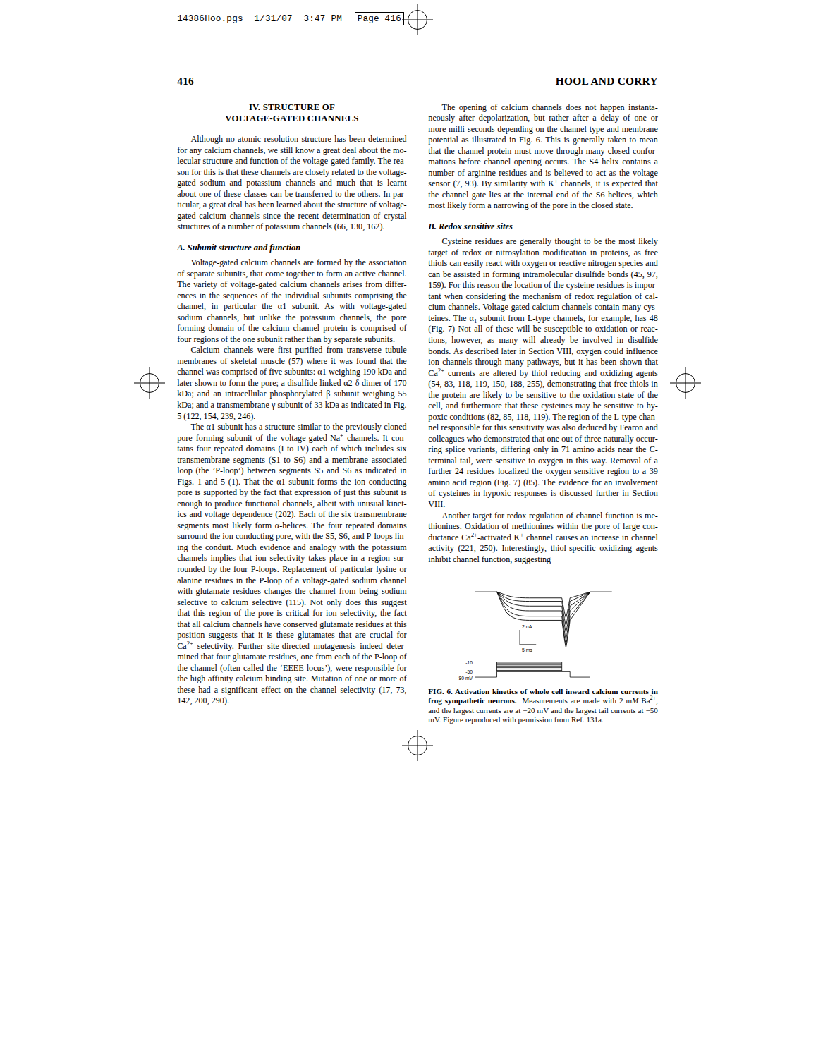14386Hoo.pgs 1/31/07 3:47 PM Page 416
416 HOOL AND CORRY
IV. Structure of
Voltage-Gated Channels
Although no atomic resolution structure has been determined for any calcium channels, we still know a great deal about the molecular structure and function of the voltage-gated family. The reason for this is that these channels are closely related to the voltage-gated sodium and potassium channels and much that is learnt about one of these classes can be transferred to the others. In particular, a great deal has been learned about the structure of voltage-gated calcium channels since the recent determination of crystal structures of a number of potassium channels (66, 130, 162).
A. Subunit structure and function
Voltage-gated calcium channels are formed by the association of separate subunits, that come together to form an active channel. The variety of voltage-gated calcium channels arises from differences in the sequences of the individual subunits comprising the channel, in particular the α1 subunit. As with voltage-gated sodium channels, but unlike the potassium channels, the pore forming domain of the calcium channel protein is comprised of four regions of the one subunit rather than by separate subunits.
Calcium channels were first purified from transverse tubule membranes of skeletal muscle (57) where it was found that the channel was comprised of five subunits: α1 weighing 190 kDa and later shown to form the pore; a disulfide linked α2-δ dimer of 170 kDa; and an intracellular phosphorylated β subunit weighing 55 kDa; and a transmembrane γ subunit of 33 kDa as indicated in Fig. 5 (122, 154, 239, 246).
The α1 subunit has a structure similar to the previously cloned pore forming subunit of the voltage-gated-Na+ channels. It contains four repeated domains (I to IV) each of which includes six transmembrane segments (S1 to S6) and a membrane associated loop (the ’P-loop’) between segments S5 and S6 as indicated in Figs. 1 and 5 (1). That the α1 subunit forms the ion conducting pore is supported by the fact that expression of just this subunit is enough to produce functional channels, albeit with unusual kinetics and voltage dependence (202). Each of the six transmembrane segments most likely form α-helices. The four repeated domains surround the ion conducting pore, with the S5, S6, and P-loops lining the conduit. Much evidence and analogy with the potassium channels implies that ion selectivity takes place in a region surrounded by the four P-loops. Replacement of particular lysine or alanine residues in the P-loop of a voltage-gated sodium channel with glutamate residues changes the channel from being sodium selective to calcium selective (115). Not only does this suggest that this region of the pore is critical for ion selectivity, the fact that all calcium channels have conserved glutamate residues at this position suggests that it is these glutamates that are crucial for Ca2+ selectivity. Further site-directed mutagenesis indeed determined that four glutamate residues, one from each of the P-loop of the channel (often called the ‘EEEE locus’), were responsible for the high affinity calcium binding site. Mutation of one or more of these had a significant effect on the channel selectivity (17, 73, 142, 200, 290).
The opening of calcium channels does not happen instantaneously after depolarization, but rather after a delay of one or more milli-seconds depending on the channel type and membrane potential as illustrated in Fig. 6. This is generally taken to mean that the channel protein must move through many closed conformations before channel opening occurs. The S4 helix contains a number of arginine residues and is believed to act as the voltage sensor (7, 93). By similarity with K+ channels, it is expected that the channel gate lies at the internal end of the S6 helices, which most likely form a narrowing of the pore in the closed state.
B. Redox sensitive sites
Cysteine residues are generally thought to be the most likely target of redox or nitrosylation modification in proteins, as free thiols can easily react with oxygen or reactive nitrogen species and can be assisted in forming intramolecular disulfide bonds (45, 97, 159). For this reason the location of the cysteine residues is important when considering the mechanism of redox regulation of calcium channels. Voltage gated calcium channels contain many cysteines. The α1 subunit from L-type channels, for example, has 48 (Fig. 7) Not all of these will be susceptible to oxidation or reactions, however, as many will already be involved in disulfide bonds. As described later in Section VIII, oxygen could influence ion channels through many pathways, but it has been shown that Ca2+ currents are altered by thiol reducing and oxidizing agents (54, 83, 118, 119, 150, 188, 255), demonstrating that free thiols in the protein are likely to be sensitive to the oxidation state of the cell, and furthermore that these cysteines may be sensitive to hypoxic conditions (82, 85, 118, 119). The region of the L-type channel responsible for this sensitivity was also deduced by Fearon and colleagues who demonstrated that one out of three naturally occurring splice variants, differing only in 71 amino acids near the C-terminal tail, were sensitive to oxygen in this way. Removal of a further 24 residues localized the oxygen sensitive region to a 39 amino acid region (Fig. 7) (85). The evidence for an involvement of cysteines in hypoxic responses is discussed further in Section VIII.
Another target for redox regulation of channel function is methionines. Oxidation of methionines within the pore of large conductance Ca2+-activated K+ channel causes an increase in channel activity (221, 250). Interestingly, thiol-specific oxidizing agents inhibit channel function, suggesting
2 nA 5 ms -10 -50 -80 mV
FIG. 6. Activation kinetics of whole cell inward calcium currents in frog sympathetic neurons. Measurements are made with 2 mM Ba2+, and the largest currents are at −20 mV and the largest tail currents at −50 mV. Figure reproduced with permission from Ref. 131a.